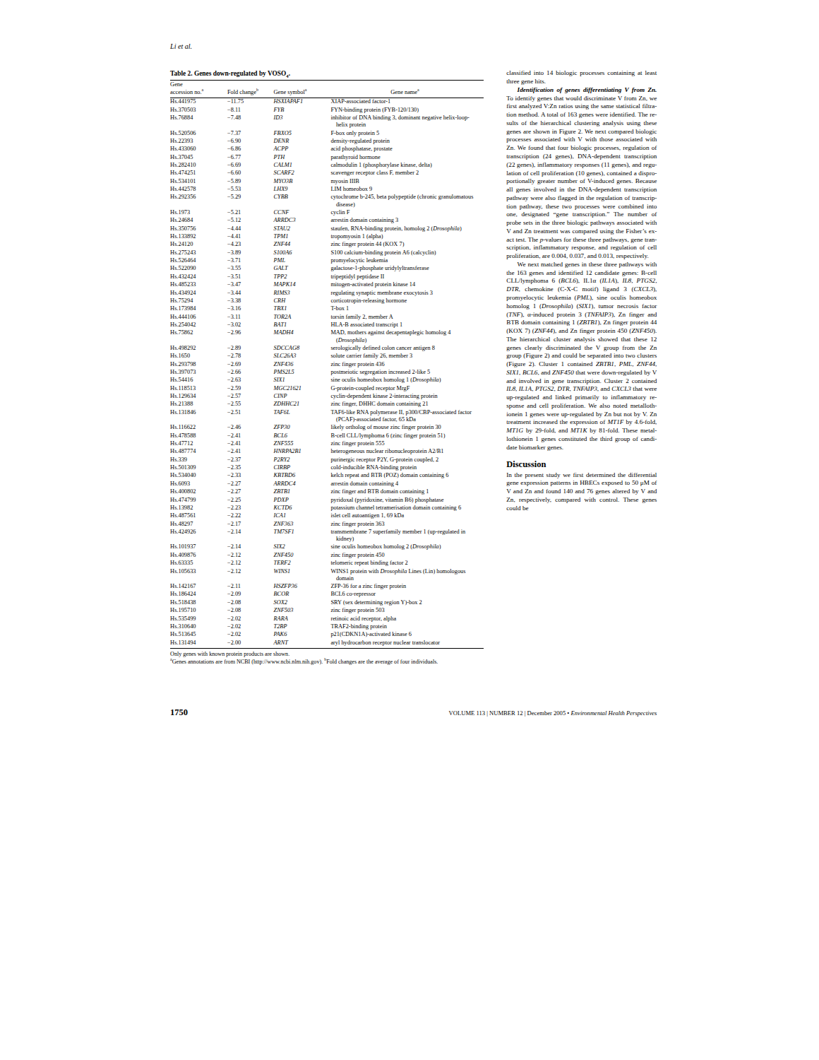Li et al.
Table 2. Genes down-regulated by VOSO4.
| Gene accession no. a | Fold change b | Gene symbol a | Gene name a |
| --- | --- | --- | --- |
| Hs.441975 | −11.75 | HSXIAPAF1 | XIAP-associated factor-1 |
| Hs.370503 | −8.11 | FYB | FYN-binding protein (FYB-120/130) |
| Hs.76884 | −7.48 | ID3 | inhibitor of DNA binding 3, dominant negative helix-loop-helix protein |
| Hs.520506 | −7.37 | FBXO5 | F-box only protein 5 |
| Hs.22393 | −6.90 | DENR | density-regulated protein |
| Hs.433060 | −6.86 | ACPP | acid phosphatase, prostate |
| Hs.37045 | −6.77 | PTH | parathyroid hormone |
| Hs.282410 | −6.69 | CALM1 | calmodulin 1 (phosphorylase kinase, delta) |
| Hs.474251 | −6.60 | SCARF2 | scavenger receptor class F, member 2 |
| Hs.534101 | −5.89 | MYO3B | myosin IIIB |
| Hs.442578 | −5.53 | LHX9 | LIM homeobox 9 |
| Hs.292356 | −5.29 | CYBB | cytochrome b-245, beta polypeptide (chronic granulomatous disease) |
| Hs.1973 | −5.21 | CCNF | cyclin F |
| Hs.24684 | −5.12 | ARRDC3 | arrestin domain containing 3 |
| Hs.350756 | −4.44 | STAU2 | staufen, RNA-binding protein, homolog 2 ( Drosophila ) |
| Hs.133892 | −4.41 | TPM1 | tropomyosin 1 (alpha) |
| Hs.24120 | −4.23 | ZNF44 | zinc finger protein 44 (KOX 7) |
| Hs.275243 | −3.89 | S100A6 | S100 calcium-binding protein A6 (calcyclin) |
| Hs.526464 | −3.71 | PML | promyelocytic leukemia |
| Hs.522090 | −3.55 | GALT | galactose-1-phosphate uridylyltransferase |
| Hs.432424 | −3.51 | TPP2 | tripeptidyl peptidase II |
| Hs.485233 | −3.47 | MAPK14 | mitogen-activated protein kinase 14 |
| Hs.434924 | −3.44 | RIMS3 | regulating synaptic membrane exocytosis 3 |
| Hs.75294 | −3.38 | CRH | corticotropin-releasing hormone |
| Hs.173984 | −3.16 | TBX1 | T-box 1 |
| Hs.444106 | −3.11 | TOR2A | torsin family 2, member A |
| Hs.254042 | −3.02 | BAT1 | HLA-B associated transcript 1 |
| Hs.75862 | −2.96 | MADH4 | MAD, mothers against decapentaplegic homolog 4 ( Drosophila ) |
| Hs.498292 | −2.89 | SDCCAG8 | serologically defined colon cancer antigen 8 |
| Hs.1650 | −2.78 | SLC26A3 | solute carrier family 26, member 3 |
| Hs.293798 | −2.69 | ZNF436 | zinc finger protein 436 |
| Hs.397073 | −2.66 | PMS2L5 | postmeiotic segregation increased 2-like 5 |
| Hs.54416 | −2.63 | SIX1 | sine oculis homeobox homolog 1 ( Drosophila ) |
| Hs.118513 | −2.59 | MGC21621 | G-protein-coupled receptor MrgF |
| Hs.129634 | −2.57 | CINP | cyclin-dependent kinase 2-interacting protein |
| Hs.21388 | −2.55 | ZDHHC21 | zinc finger, DHHC domain containing 21 |
| Hs.131846 | −2.51 | TAF6L | TAF6-like RNA polymerase II, p300/CBP-associated factor (PCAF)-associated factor, 65 kDa |
| Hs.116622 | −2.46 | ZFP30 | likely ortholog of mouse zinc finger protein 30 |
| Hs.478588 | −2.41 | BCL6 | B-cell CLL/lymphoma 6 (zinc finger protein 51) |
| Hs.47712 | −2.41 | ZNF555 | zinc finger protein 555 |
| Hs.487774 | −2.41 | HNRPA2B1 | heterogeneous nuclear ribonucleoprotein A2/B1 |
| Hs.339 | −2.37 | P2RY2 | purinergic receptor P2Y, G-protein coupled, 2 |
| Hs.501309 | −2.35 | CIRBP | cold-inducible RNA-binding protein |
| Hs.534040 | −2.33 | KBTBD6 | kelch repeat and BTB (POZ) domain containing 6 |
| Hs.6093 | −2.27 | ARRDC4 | arrestin domain containing 4 |
| Hs.400802 | −2.27 | ZBTB1 | zinc finger and BTB domain containing 1 |
| Hs.474799 | −2.25 | PDXP | pyridoxal (pyridoxine, vitamin B6) phosphatase |
| Hs.13982 | −2.23 | KCTD6 | potassium channel tetramerisation domain containing 6 |
| Hs.487561 | −2.22 | ICA1 | islet cell autoantigen 1, 69 kDa |
| Hs.48297 | −2.17 | ZNF363 | zinc finger protein 363 |
| Hs.424926 | −2.14 | TM7SF1 | transmembrane 7 superfamily member 1 (up-regulated in kidney) |
| Hs.101937 | −2.14 | SIX2 | sine oculis homeobox homolog 2 ( Drosophila ) |
| Hs.409876 | −2.12 | ZNF450 | zinc finger protein 450 |
| Hs.63335 | −2.12 | TERF2 | telomeric repeat binding factor 2 |
| Hs.105633 | −2.12 | WINS1 | WINS1 protein with Drosophila Lines (Lin) homologous domain |
| Hs.142167 | −2.11 | HSZFP36 | ZFP-36 for a zinc finger protein |
| Hs.186424 | −2.09 | BCOR | BCL6 co-repressor |
| Hs.518438 | −2.08 | SOX2 | SRY (sex determining region Y)-box 2 |
| Hs.195710 | −2.08 | ZNF503 | zinc finger protein 503 |
| Hs.535499 | −2.02 | RARA | retinoic acid receptor, alpha |
| Hs.310640 | −2.02 | T2BP | TRAF2-binding protein |
| Hs.513645 | −2.02 | PAK6 | p21(CDKN1A)-activated kinase 6 |
| Hs.131494 | −2.00 | ARNT | aryl hydrocarbon receptor nuclear translocator |
Only genes with known protein products are shown.
a Genes annotations are from NCBI (http://www.ncbi.nlm.nih.gov). b Fold changes are the average of four individuals.
classified into 14 biologic processes containing at least three gene hits.
Identification of genes differentiating V from Zn. To identify genes that would discriminate V from Zn, we first analyzed V:Zn ratios using the same statistical filtration method. A total of 163 genes were identified. The results of the hierarchical clustering analysis using these genes are shown in Figure 2. We next compared biologic processes associated with V with those associated with Zn. We found that four biologic processes, regulation of transcription (24 genes), DNA-dependent transcription (22 genes), inflammatory responses (11 genes), and regulation of cell proliferation (10 genes), contained a disproportionally greater number of V-induced genes. Because all genes involved in the DNA-dependent transcription pathway were also flagged in the regulation of transcription pathway, these two processes were combined into one, designated “gene transcription.” The number of probe sets in the three biologic pathways associated with V and Zn treatment was compared using the Fisher’s exact test. The p-values for these three pathways, gene transcription, inflammatory response, and regulation of cell proliferation, are 0.004, 0.037, and 0.013, respectively.
We next matched genes in these three pathways with the 163 genes and identified 12 candidate genes: B-cell CLL/lymphoma 6 (BCL6), IL1α (IL1A), IL8, PTGS2, DTR, chemokine (C-X-C motif) ligand 3 (CXCL3), promyelocytic leukemia (PML), sine oculis homeobox homolog 1 (Drosophila) (SIX1), tumor necrosis factor (TNF), α-induced protein 3 (TNFAIP3), Zn finger and BTB domain containing 1 (ZBTB1), Zn finger protein 44 (KOX 7) (ZNF44), and Zn finger protein 450 (ZNF450). The hierarchical cluster analysis showed that these 12 genes clearly discriminated the V group from the Zn group (Figure 2) and could be separated into two clusters (Figure 2). Cluster 1 contained ZBTB1, PML, ZNF44, SIX1, BCL6, and ZNF450 that were down-regulated by V and involved in gene transcription. Cluster 2 contained IL8, IL1A, PTGS2, DTR, TNFAIP3, and CXCL3 that were up-regulated and linked primarily to inflammatory response and cell proliferation. We also noted metallothionein 1 genes were up-regulated by Zn but not by V. Zn treatment increased the expression of MT1F by 4.6-fold, MT1G by 29-fold, and MT1K by 81-fold. These metallothionein 1 genes constituted the third group of candidate biomarker genes.
Discussion
In the present study we first determined the differential gene expression patterns in HBECs exposed to 50 μM of V and Zn and found 140 and 76 genes altered by V and Zn, respectively, compared with control. These genes could be
1750
VOLUME 113 | NUMBER 12 | December 2005 • Environmental Health Perspectives